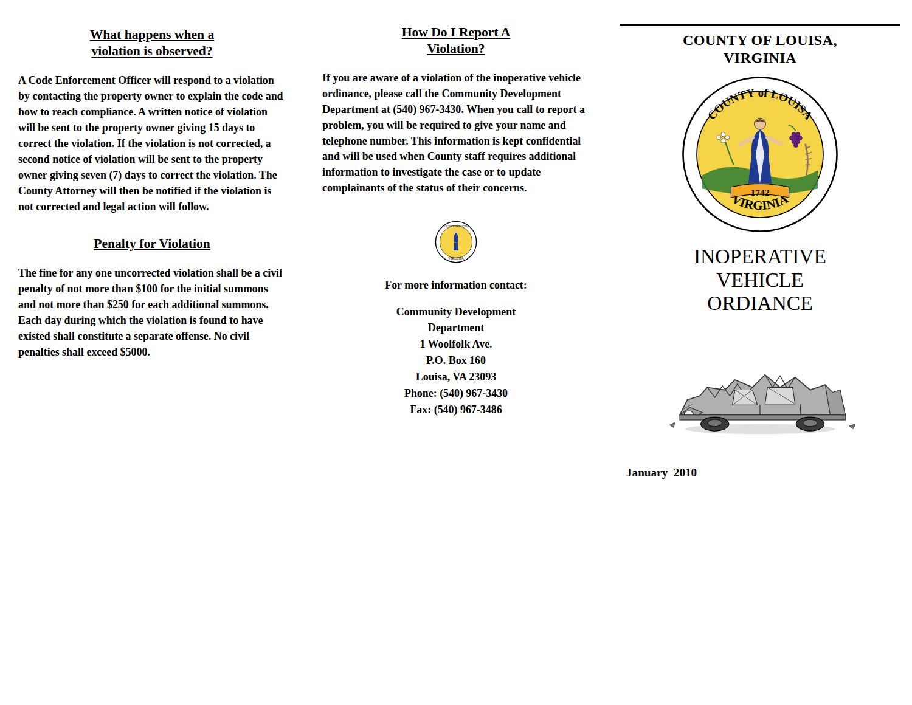What happens when a
violation is observed?
A Code Enforcement Officer will respond to a violation by contacting the property owner to explain the code and how to reach compliance. A written notice of violation will be sent to the property owner giving 15 days to correct the violation. If the violation is not corrected, a second notice of violation will be sent to the property owner giving seven (7) days to correct the violation. The County Attorney will then be notified if the violation is not corrected and legal action will follow.
Penalty for Violation
The fine for any one uncorrected violation shall be a civil penalty of not more than $100 for the initial summons and not more than $250 for each additional summons. Each day during which the violation is found to have existed shall constitute a separate offense. No civil penalties shall exceed $5000.
How Do I Report A
Violation?
If you are aware of a violation of the inoperative vehicle ordinance, please call the Community Development Department at (540) 967-3430. When you call to report a problem, you will be required to give your name and telephone number. This information is kept confidential and will be used when County staff requires additional information to investigate the case or to update complainants of the status of their concerns.
COUNTY of LOUISA VIRGINIA
For more information contact:
Community Development
Department
1 Woolfolk Ave.
P.O. Box 160
Louisa, VA 23093
Phone: (540) 967-3430
Fax: (540) 967-3486
COUNTY OF LOUISA,
VIRGINIA
COUNTY of LOUISA VIRGINIA 1742
INOPERATIVE
VEHICLE
ORDIANCE
January 2010